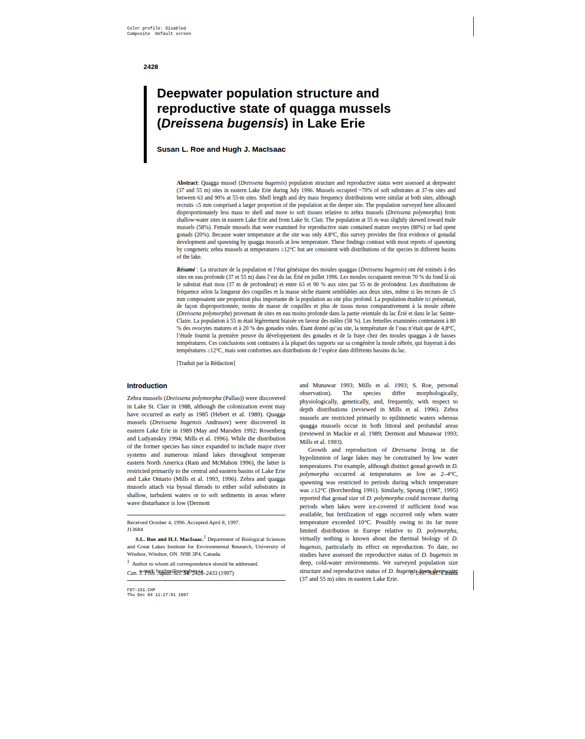Color profile: Disabled
Composite Default screen
2428
Deepwater population structure and
reproductive state of quagga mussels
(Dreissena bugensis) in Lake Erie
Susan L. Roe and Hugh J. MacIsaac
Abstract: Quagga mussel (Dreissena bugensis) population structure and reproductive status were assessed at deepwater (37 and 55 m) sites in eastern Lake Erie during July 1996. Mussels occupied ~70% of soft substrates at 37-m sites and between 63 and 90% at 55-m sites. Shell length and dry mass frequency distributions were similar at both sites, although recruits ≤5 mm comprised a larger proportion of the population at the deeper site. The population surveyed here allocated disproportionately less mass to shell and more to soft tissues relative to zebra mussels (Dreissena polymorpha) from shallow-water sites in eastern Lake Erie and from Lake St. Clair. The population at 55 m was slightly skewed toward male mussels (58%). Female mussels that were examined for reproductive state contained mature oocytes (80%) or had spent gonads (20%). Because water temperature at the site was only 4.8°C, this survey provides the first evidence of gonadal development and spawning by quagga mussels at low temperature. These findings contrast with most reports of spawning by congeneric zebra mussels at temperatures ≥12°C but are consistent with distributions of the species in different basins of the lake.
Résumé : La structure de la population et l’état génésique des moules quaggas (Dreissena bugensis) ont été estimés à des sites en eau profonde (37 et 55 m) dans l’est du lac Érié en juillet 1996. Les moules occupaient environ 70 % du fond là où le substrat était mou (37 m de profondeur) et entre 63 et 90 % aux sites par 55 m de profondeur. Les distributions de fréquence selon la longueur des coquilles et la masse sèche étaient semblables aux deux sites, même si les recrues de ≤5 mm composaient une proportion plus importante de la population au site plus profond. La population étudiée ici présentait, de façon disproportionnée, moins de masse de coquilles et plus de tissus mous comparativement à la moule zébrée (Dreissena polymorpha) provenant de sites en eau moins profonde dans la partie orientale du lac Érié et dans le lac Sainte-Claire. La population à 55 m était légèrement biaisée en faveur des mâles (58 %). Les femelles examinées contenaient à 80 % des ovocytes matures et à 20 % des gonades vides. Étant donné qu’au site, la température de l’eau n’était que de 4,8°C, l’étude fournit la première preuve du développement des gonades et de la fraye chez des moules quaggas à de basses températures. Ces conclusions sont contraires à la plupart des rapports sur sa congénère la moule zébrée, qui frayerait à des températures ≥12°C, mais sont conformes aux distributions de l’espèce dans différents bassins du lac.
[Traduit par la Rédaction]
Introduction
Zebra mussels (Dreissena polymorpha (Pallas)) were discovered in Lake St. Clair in 1988, although the colonization event may have occurred as early as 1985 (Hebert et al. 1989). Quagga mussels (Dreissena bugensis Andrusov) were discovered in eastern Lake Erie in 1989 (May and Marsden 1992; Rosenberg and Ludyanskiy 1994; Mills et al. 1996). While the distribution of the former species has since expanded to include major river systems and numerous inland lakes throughout temperate eastern North America (Ram and McMahon 1996), the latter is restricted primarily to the central and eastern basins of Lake Erie and Lake Ontario (Mills et al. 1993, 1996). Zebra and quagga mussels attach via byssal threads to either solid substrates in shallow, turbulent waters or to soft sediments in areas where wave disturbance is low (Dermott
Received October 4, 1996. Accepted April 8, 1997.
J13684
S.L. Roe and H.J. MacIsaac.1 Department of Biological Sciences and Great Lakes Institute for Environmental Research, University of Windsor, Windsor, ON N9B 3P4, Canada.
1 Author to whom all correspondence should be addressed.
e-mail: hughm@uwindsor.ca
and Munawar 1993; Mills et al. 1993; S. Roe, personal observation). The species differ morphologically, physiologically, genetically, and, frequently, with respect to depth distributions (reviewed in Mills et al. 1996). Zebra mussels are restricted primarily to epilimnetic waters whereas quagga mussels occur in both littoral and profundal areas (reviewed in Mackie et al. 1989; Dermott and Munawar 1993; Mills et al. 1993).
Growth and reproduction of Dreissena living in the hypolimnion of large lakes may be constrained by low water temperatures. For example, although distinct gonad growth in D. polymorpha occurred at temperatures as low as 2–4°C, spawning was restricted to periods during which temperature was ≥12°C (Borcherding 1991). Similarly, Sprung (1987, 1995) reported that gonad size of D. polymorpha could increase during periods when lakes were ice-covered if sufficient food was available, but fertilization of eggs occurred only when water temperature exceeded 10°C. Possibly owing to its far more limited distribution in Europe relative to D. polymorpha, virtually nothing is known about the thermal biology of D. bugensis, particularly its effect on reproduction. To date, no studies have assessed the reproductive status of D. bugensis in deep, cold-water environments. We surveyed population size structure and reproductive status of D. bugensis from deepwater (37 and 55 m) sites in eastern Lake Erie.
Can. J. Fish. Aquat. Sci. 54: 2428–2433 (1997)
© 1997 NRC Canada
F97-151.CHP
Thu Dec 04 11:27:01 1997